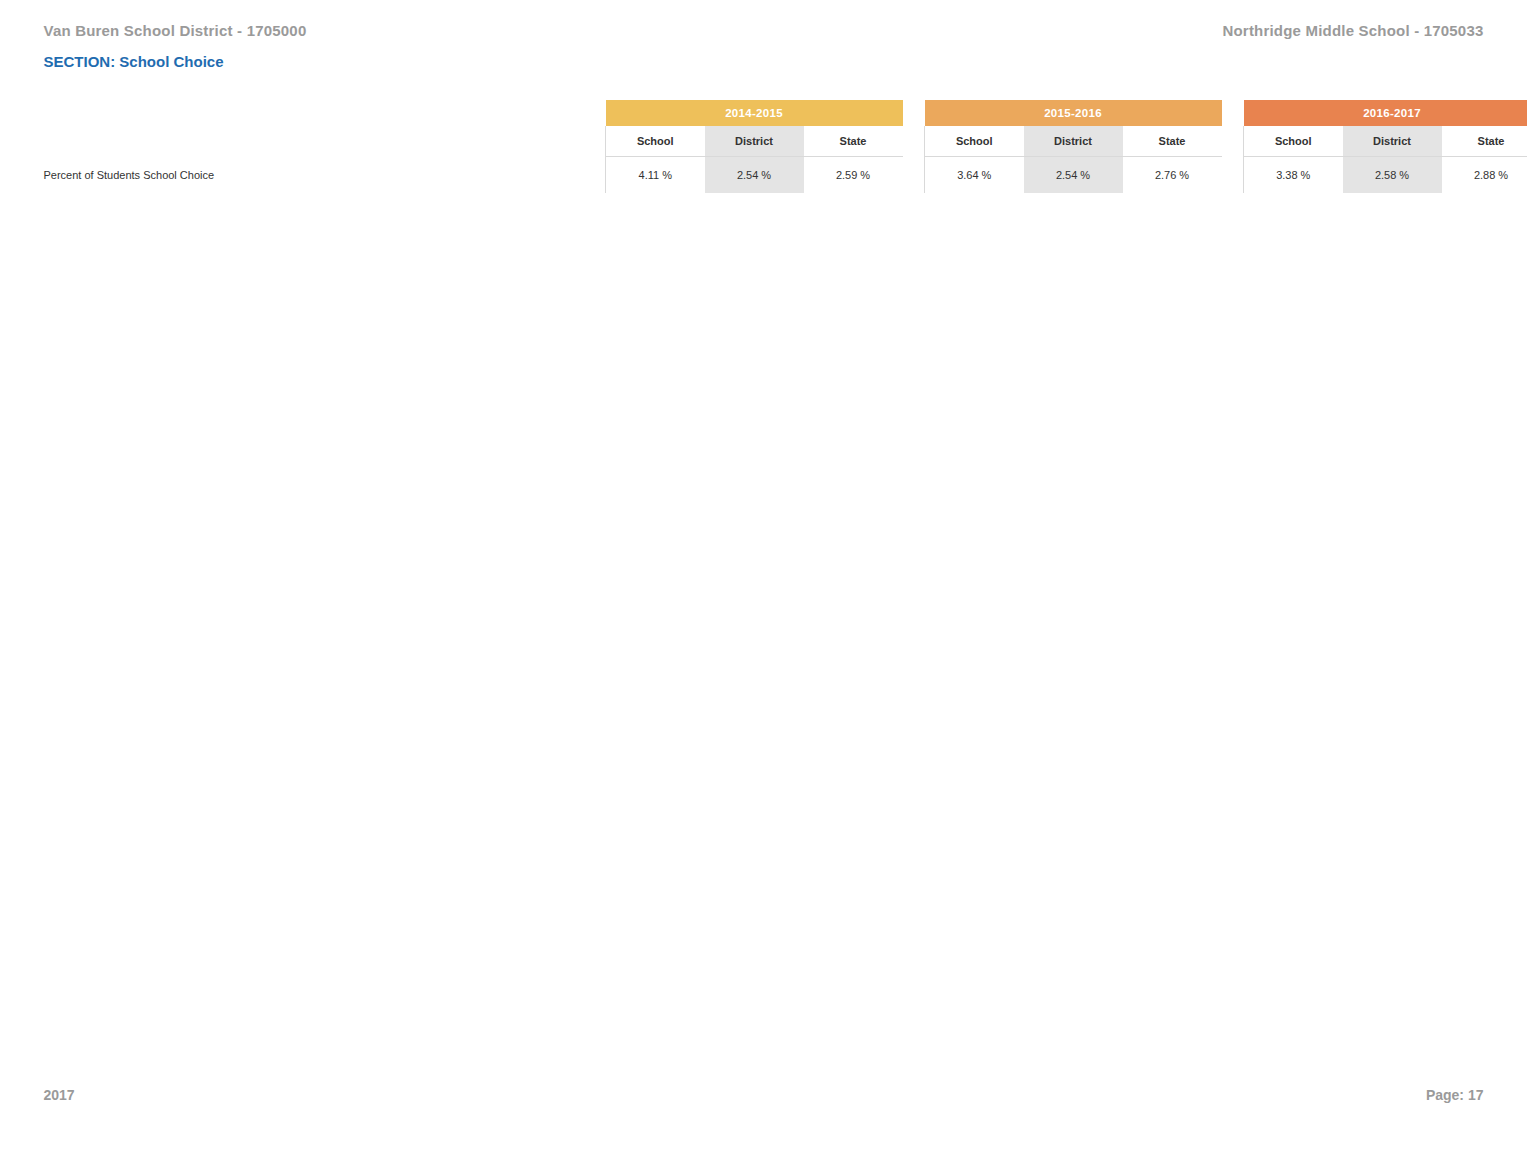Van Buren School District - 1705000
Northridge Middle School - 1705033
SECTION: School Choice
| | | 2014-2015 | | 2015-2016 | | 2016-2017 |
| --- | --- | --- | --- | --- | --- | --- |
| | | School | District | State | | School | District | State | | School | District | State |
| Percent of Students School Choice | | 4.11 % | 2.54 % | 2.59 % | | 3.64 % | 2.54 % | 2.76 % | | 3.38 % | 2.58 % | 2.88 % |
2017
Page: 17